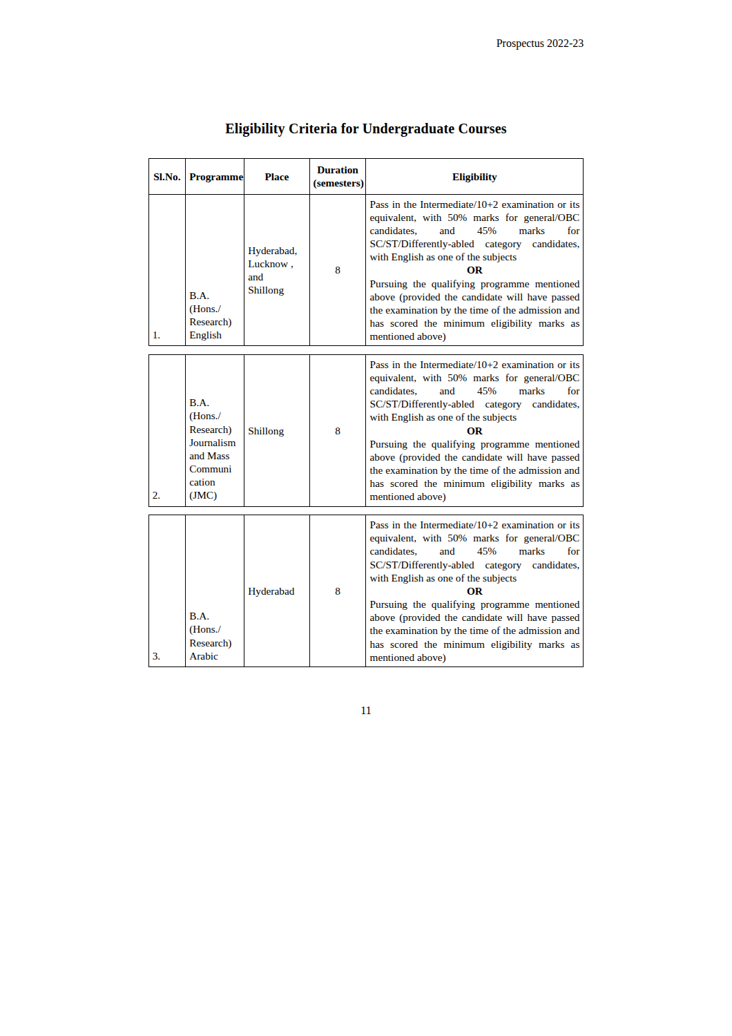Prospectus 2022-23
Eligibility Criteria for Undergraduate Courses
| Sl.No. | Programme | Place | Duration (semesters) | Eligibility |
| --- | --- | --- | --- | --- |
| 1. | B.A. (Hons./ Research) English | Hyderabad, Lucknow , and Shillong | 8 | Pass in the Intermediate/10+2 examination or its equivalent, with 50% marks for general/OBC candidates, and 45% marks for SC/ST/Differently-abled category candidates, with English as one of the subjects OR Pursuing the qualifying programme mentioned above (provided the candidate will have passed the examination by the time of the admission and has scored the minimum eligibility marks as mentioned above) |
| 2. | B.A. (Hons./ Research) Journalism and Mass Communi cation (JMC) | Shillong | 8 | Pass in the Intermediate/10+2 examination or its equivalent, with 50% marks for general/OBC candidates, and 45% marks for SC/ST/Differently-abled category candidates, with English as one of the subjects OR Pursuing the qualifying programme mentioned above (provided the candidate will have passed the examination by the time of the admission and has scored the minimum eligibility marks as mentioned above) |
| 3. | B.A. (Hons./ Research) Arabic | Hyderabad | 8 | Pass in the Intermediate/10+2 examination or its equivalent, with 50% marks for general/OBC candidates, and 45% marks for SC/ST/Differently-abled category candidates, with English as one of the subjects OR Pursuing the qualifying programme mentioned above (provided the candidate will have passed the examination by the time of the admission and has scored the minimum eligibility marks as mentioned above) |
11